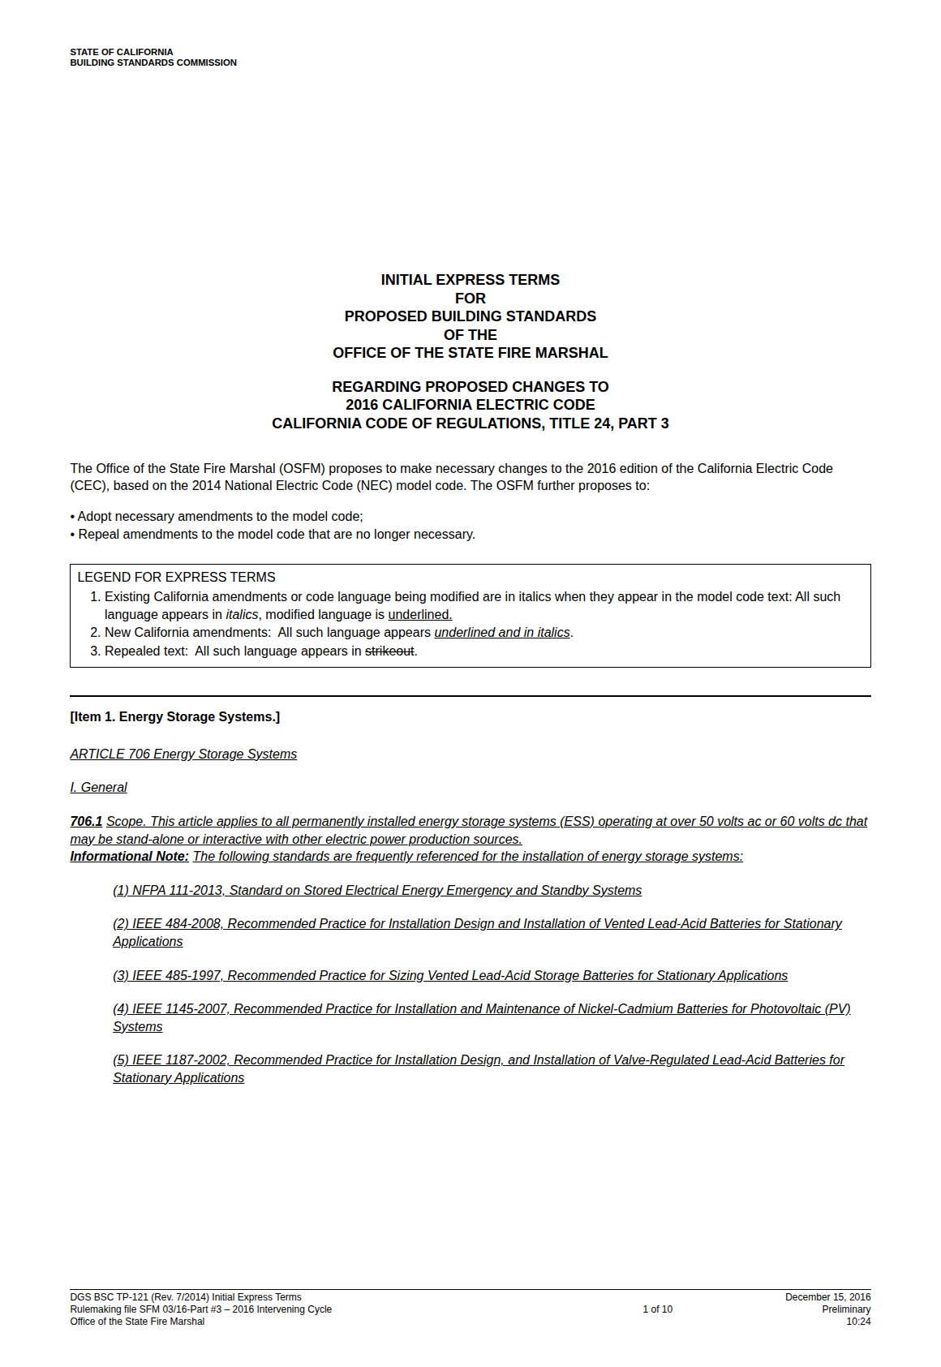STATE OF CALIFORNIA
BUILDING STANDARDS COMMISSION
INITIAL EXPRESS TERMS
FOR
PROPOSED BUILDING STANDARDS
OF THE
OFFICE OF THE STATE FIRE MARSHAL
REGARDING PROPOSED CHANGES TO
2016 CALIFORNIA ELECTRIC CODE
CALIFORNIA CODE OF REGULATIONS, TITLE 24, PART 3
The Office of the State Fire Marshal (OSFM) proposes to make necessary changes to the 2016 edition of the California Electric Code (CEC), based on the 2014 National Electric Code (NEC) model code. The OSFM further proposes to:
• Adopt necessary amendments to the model code;
• Repeal amendments to the model code that are no longer necessary.
LEGEND FOR EXPRESS TERMS
Existing California amendments or code language being modified are in italics when they appear in the model code text: All such language appears in italics, modified language is underlined.
New California amendments: All such language appears underlined and in italics.
Repealed text: All such language appears in strikeout.
[Item 1. Energy Storage Systems.]
ARTICLE 706 Energy Storage Systems
I. General
706.1 Scope. This article applies to all permanently installed energy storage systems (ESS) operating at over 50 volts ac or 60 volts dc that may be stand-alone or interactive with other electric power production sources.
Informational Note: The following standards are frequently referenced for the installation of energy storage systems:
(1) NFPA 111-2013, Standard on Stored Electrical Energy Emergency and Standby Systems
(2) IEEE 484-2008, Recommended Practice for Installation Design and Installation of Vented Lead-Acid Batteries for Stationary Applications
(3) IEEE 485-1997, Recommended Practice for Sizing Vented Lead-Acid Storage Batteries for Stationary Applications
(4) IEEE 1145-2007, Recommended Practice for Installation and Maintenance of Nickel-Cadmium Batteries for Photovoltaic (PV) Systems
(5) IEEE 1187-2002, Recommended Practice for Installation Design, and Installation of Valve-Regulated Lead-Acid Batteries for Stationary Applications
| DGS BSC TP-121 (Rev. 7/2014) Initial Express Terms | | December 15, 2016 |
| Rulemaking file SFM 03/16-Part #3 – 2016 Intervening Cycle | 1 of 10 | Preliminary |
| Office of the State Fire Marshal | | 10:24 |